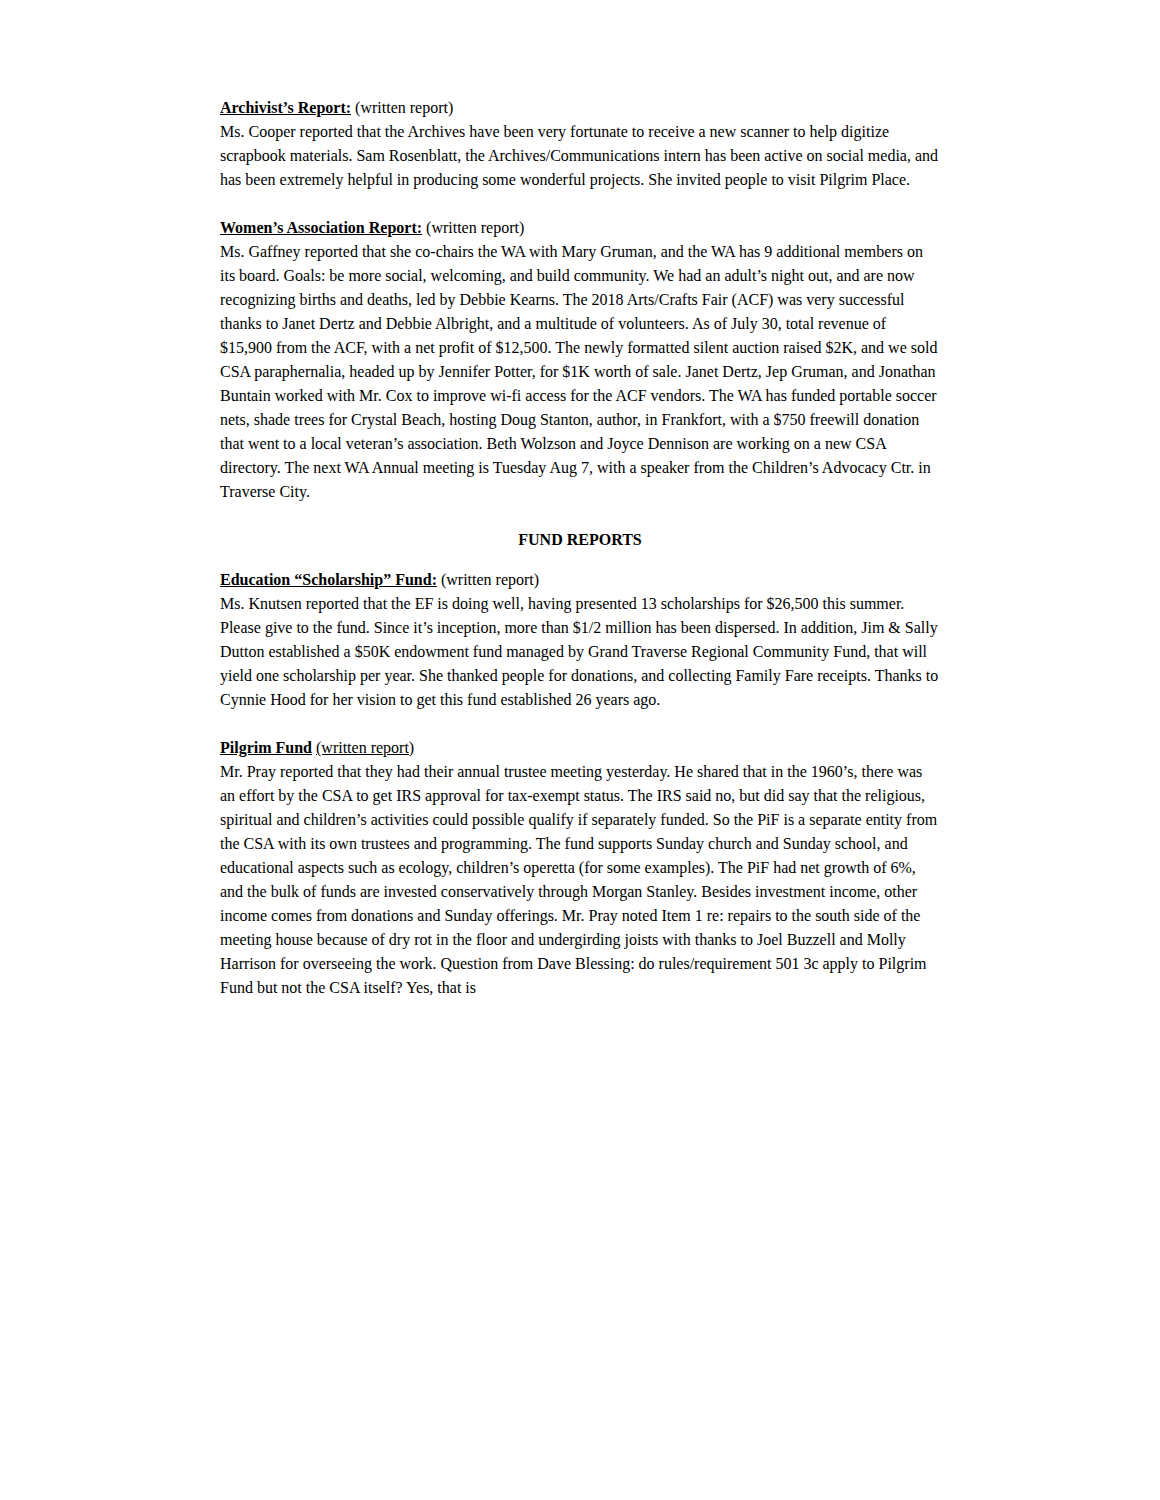Archivist’s Report: (written report)
Ms. Cooper reported that the Archives have been very fortunate to receive a new scanner to help digitize scrapbook materials. Sam Rosenblatt, the Archives/Communications intern has been active on social media, and has been extremely helpful in producing some wonderful projects. She invited people to visit Pilgrim Place.
Women’s Association Report: (written report)
Ms. Gaffney reported that she co-chairs the WA with Mary Gruman, and the WA has 9 additional members on its board. Goals: be more social, welcoming, and build community. We had an adult’s night out, and are now recognizing births and deaths, led by Debbie Kearns. The 2018 Arts/Crafts Fair (ACF) was very successful thanks to Janet Dertz and Debbie Albright, and a multitude of volunteers. As of July 30, total revenue of $15,900 from the ACF, with a net profit of $12,500. The newly formatted silent auction raised $2K, and we sold CSA paraphernalia, headed up by Jennifer Potter, for $1K worth of sale. Janet Dertz, Jep Gruman, and Jonathan Buntain worked with Mr. Cox to improve wi-fi access for the ACF vendors. The WA has funded portable soccer nets, shade trees for Crystal Beach, hosting Doug Stanton, author, in Frankfort, with a $750 freewill donation that went to a local veteran’s association. Beth Wolzson and Joyce Dennison are working on a new CSA directory. The next WA Annual meeting is Tuesday Aug 7, with a speaker from the Children’s Advocacy Ctr. in Traverse City.
FUND REPORTS
Education “Scholarship” Fund: (written report)
Ms. Knutsen reported that the EF is doing well, having presented 13 scholarships for $26,500 this summer. Please give to the fund. Since it’s inception, more than $1/2 million has been dispersed. In addition, Jim & Sally Dutton established a $50K endowment fund managed by Grand Traverse Regional Community Fund, that will yield one scholarship per year. She thanked people for donations, and collecting Family Fare receipts. Thanks to Cynnie Hood for her vision to get this fund established 26 years ago.
Pilgrim Fund (written report)
Mr. Pray reported that they had their annual trustee meeting yesterday. He shared that in the 1960’s, there was an effort by the CSA to get IRS approval for tax-exempt status. The IRS said no, but did say that the religious, spiritual and children’s activities could possible qualify if separately funded. So the PiF is a separate entity from the CSA with its own trustees and programming. The fund supports Sunday church and Sunday school, and educational aspects such as ecology, children’s operetta (for some examples). The PiF had net growth of 6%, and the bulk of funds are invested conservatively through Morgan Stanley. Besides investment income, other income comes from donations and Sunday offerings. Mr. Pray noted Item 1 re: repairs to the south side of the meeting house because of dry rot in the floor and undergirding joists with thanks to Joel Buzzell and Molly Harrison for overseeing the work. Question from Dave Blessing: do rules/requirement 501 3c apply to Pilgrim Fund but not the CSA itself? Yes, that is